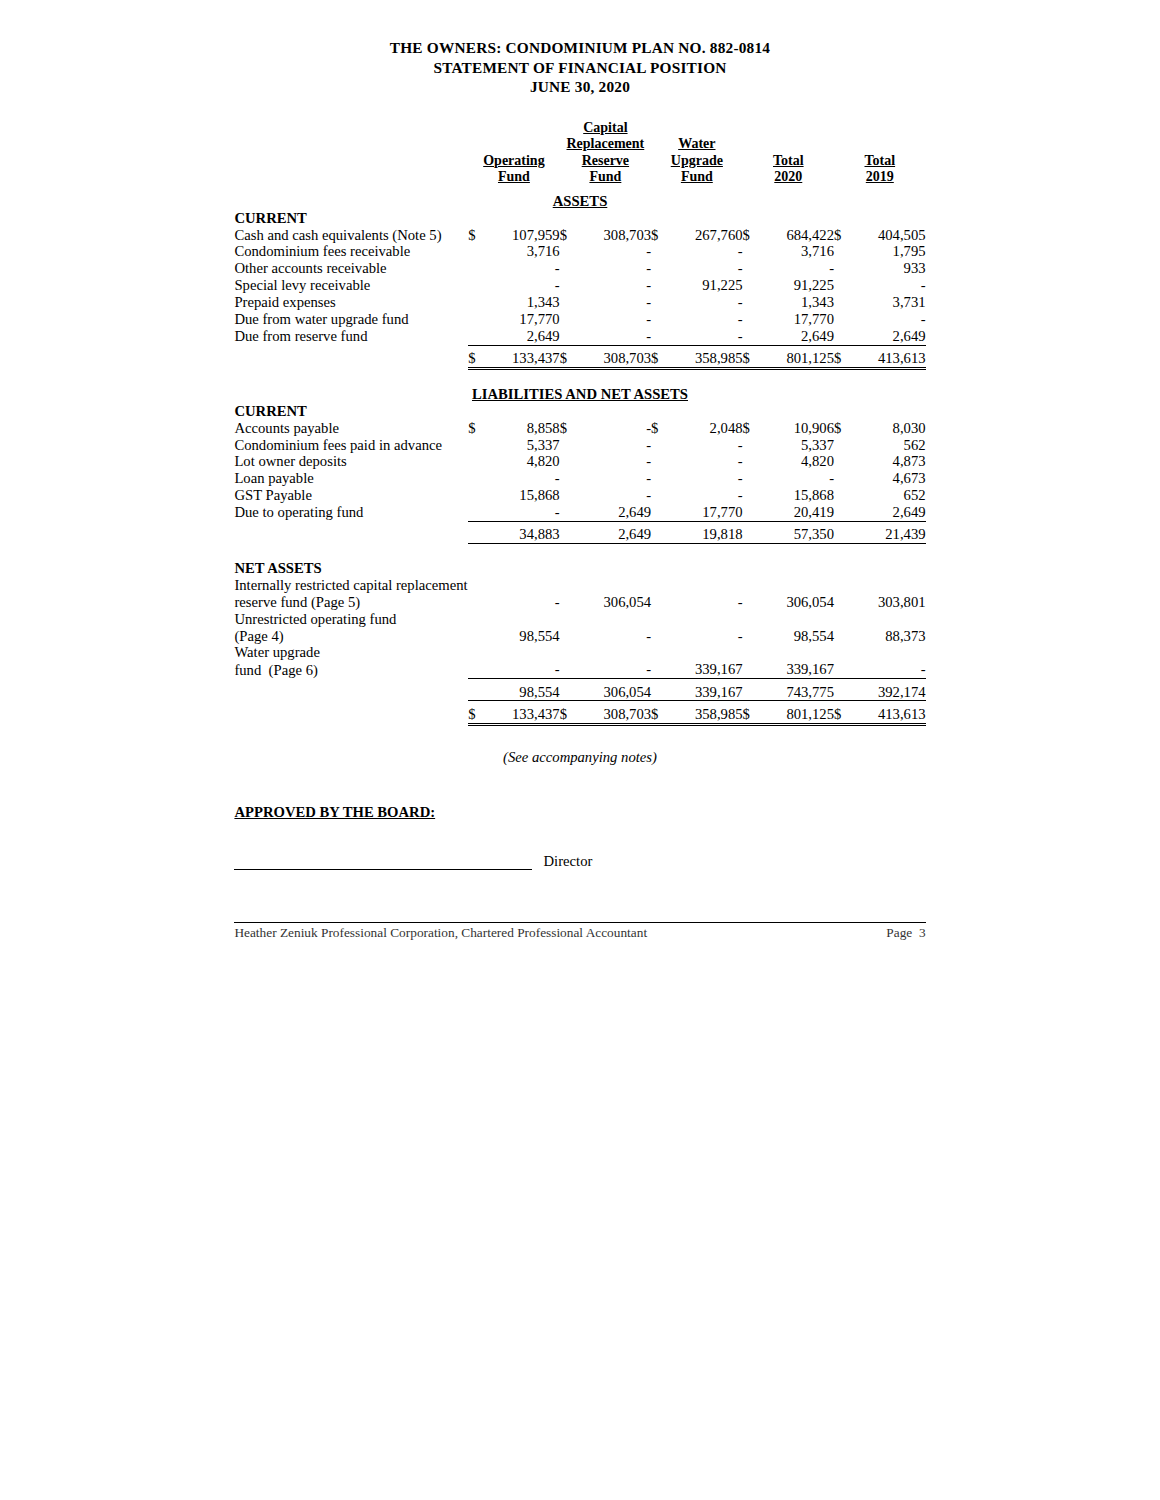THE OWNERS: CONDOMINIUM PLAN NO. 882-0814
STATEMENT OF FINANCIAL POSITION
JUNE 30, 2020
| | | Capital Replacement | Water | | |
| | Operating Fund | Reserve Fund | Upgrade Fund | Total 2020 | Total 2019 |
| ASSETS |
| CURRENT | |
| Cash and cash equivalents (Note 5) | $ | 107,959 | $ | 308,703 | $ | 267,760 | $ | 684,422 | $ | 404,505 |
| Condominium fees receivable | | 3,716 | | - | | - | | 3,716 | | 1,795 |
| Other accounts receivable | | - | | - | | - | | - | | 933 |
| Special levy receivable | | - | | - | | 91,225 | | 91,225 | | - |
| Prepaid expenses | | 1,343 | | - | | - | | 1,343 | | 3,731 |
| Due from water upgrade fund | | 17,770 | | - | | - | | 17,770 | | - |
| Due from reserve fund | | 2,649 | | - | | - | | 2,649 | | 2,649 |
| | $ | 133,437 | $ | 308,703 | $ | 358,985 | $ | 801,125 | $ | 413,613 |
| LIABILITIES AND NET ASSETS |
| CURRENT | |
| Accounts payable | $ | 8,858 | $ | - | $ | 2,048 | $ | 10,906 | $ | 8,030 |
| Condominium fees paid in advance | | 5,337 | | - | | - | | 5,337 | | 562 |
| Lot owner deposits | | 4,820 | | - | | - | | 4,820 | | 4,873 |
| Loan payable | | - | | - | | - | | - | | 4,673 |
| GST Payable | | 15,868 | | - | | - | | 15,868 | | 652 |
| Due to operating fund | | - | | 2,649 | | 17,770 | | 20,419 | | 2,649 |
| | | 34,883 | | 2,649 | | 19,818 | | 57,350 | | 21,439 |
| NET ASSETS | |
| Internally restricted capital replacement | |
| reserve fund (Page 5) | | - | | 306,054 | | - | | 306,054 | | 303,801 |
| Unrestricted operating fund | |
| (Page 4) | | 98,554 | | - | | - | | 98,554 | | 88,373 |
| Water upgrade | |
| fund (Page 6) | | - | | - | | 339,167 | | 339,167 | | - |
| | | 98,554 | | 306,054 | | 339,167 | | 743,775 | | 392,174 |
| | $ | 133,437 | $ | 308,703 | $ | 358,985 | $ | 801,125 | $ | 413,613 |
(See accompanying notes)
APPROVED BY THE BOARD:
Director
Heather Zeniuk Professional Corporation, Chartered Professional Accountant
Page 3